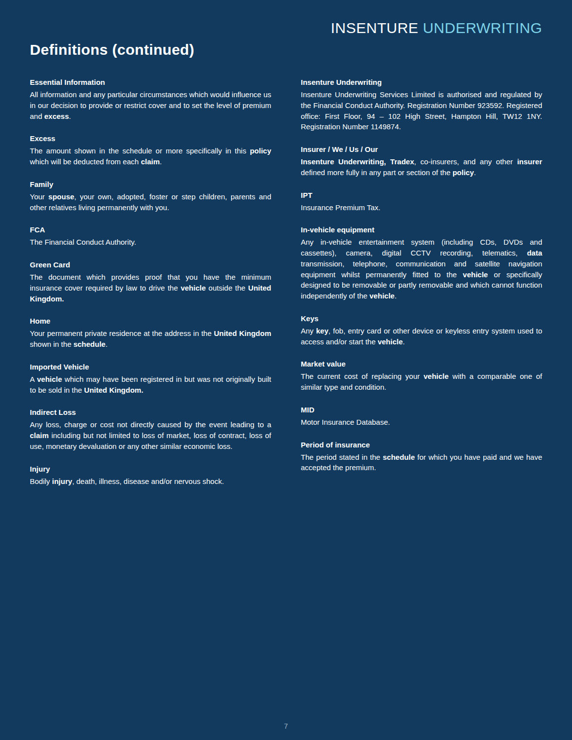INSENTURE UNDERWRITING
Definitions (continued)
Essential Information
All information and any particular circumstances which would influence us in our decision to provide or restrict cover and to set the level of premium and excess.
Excess
The amount shown in the schedule or more specifically in this policy which will be deducted from each claim.
Family
Your spouse, your own, adopted, foster or step children, parents and other relatives living permanently with you.
FCA
The Financial Conduct Authority.
Green Card
The document which provides proof that you have the minimum insurance cover required by law to drive the vehicle outside the United Kingdom.
Home
Your permanent private residence at the address in the United Kingdom shown in the schedule.
Imported Vehicle
A vehicle which may have been registered in but was not originally built to be sold in the United Kingdom.
Indirect Loss
Any loss, charge or cost not directly caused by the event leading to a claim including but not limited to loss of market, loss of contract, loss of use, monetary devaluation or any other similar economic loss.
Injury
Bodily injury, death, illness, disease and/or nervous shock.
Insenture Underwriting
Insenture Underwriting Services Limited is authorised and regulated by the Financial Conduct Authority. Registration Number 923592. Registered office: First Floor, 94 – 102 High Street, Hampton Hill, TW12 1NY. Registration Number 1149874.
Insurer / We / Us / Our
Insenture Underwriting, Tradex, co-insurers, and any other insurer defined more fully in any part or section of the policy.
IPT
Insurance Premium Tax.
In-vehicle equipment
Any in-vehicle entertainment system (including CDs, DVDs and cassettes), camera, digital CCTV recording, telematics, data transmission, telephone, communication and satellite navigation equipment whilst permanently fitted to the vehicle or specifically designed to be removable or partly removable and which cannot function independently of the vehicle.
Keys
Any key, fob, entry card or other device or keyless entry system used to access and/or start the vehicle.
Market value
The current cost of replacing your vehicle with a comparable one of similar type and condition.
MID
Motor Insurance Database.
Period of insurance
The period stated in the schedule for which you have paid and we have accepted the premium.
7